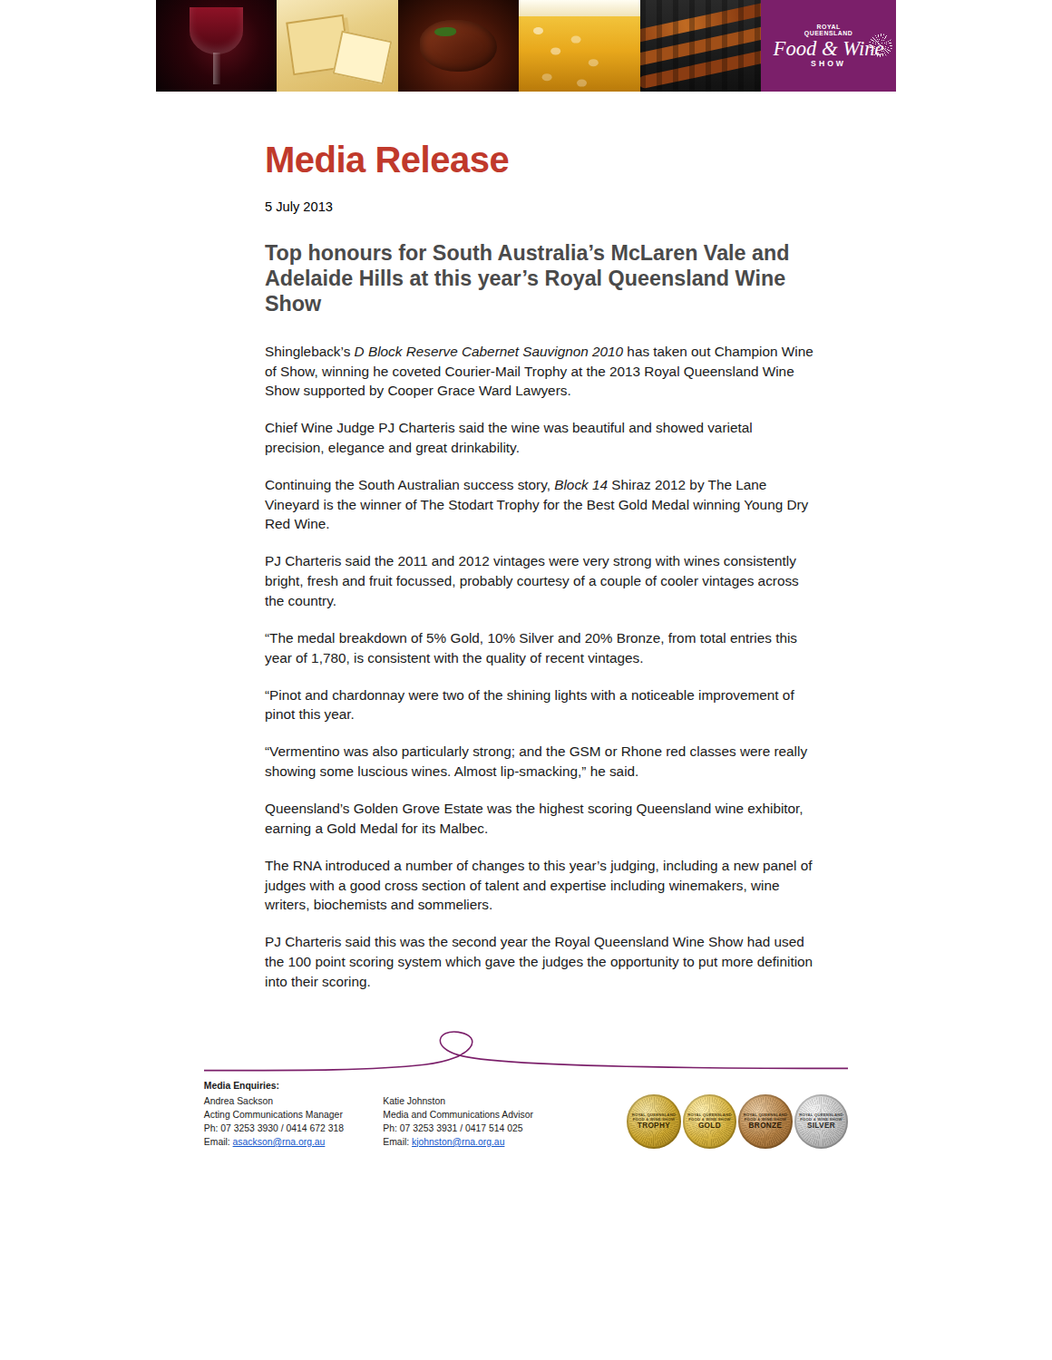Royal
Queensland
Food & Wine
Show
Media Release
5 July 2013
Top honours for South Australia’s McLaren Vale and Adelaide Hills at this year’s Royal Queensland Wine Show
Shingleback’s D Block Reserve Cabernet Sauvignon 2010 has taken out Champion Wine of Show, winning he coveted Courier-Mail Trophy at the 2013 Royal Queensland Wine Show supported by Cooper Grace Ward Lawyers.
Chief Wine Judge PJ Charteris said the wine was beautiful and showed varietal precision, elegance and great drinkability.
Continuing the South Australian success story, Block 14 Shiraz 2012 by The Lane Vineyard is the winner of The Stodart Trophy for the Best Gold Medal winning Young Dry Red Wine.
PJ Charteris said the 2011 and 2012 vintages were very strong with wines consistently bright, fresh and fruit focussed, probably courtesy of a couple of cooler vintages across the country.
“The medal breakdown of 5% Gold, 10% Silver and 20% Bronze, from total entries this year of 1,780, is consistent with the quality of recent vintages.
“Pinot and chardonnay were two of the shining lights with a noticeable improvement of pinot this year.
“Vermentino was also particularly strong; and the GSM or Rhone red classes were really showing some luscious wines. Almost lip-smacking,” he said.
Queensland’s Golden Grove Estate was the highest scoring Queensland wine exhibitor, earning a Gold Medal for its Malbec.
The RNA introduced a number of changes to this year’s judging, including a new panel of judges with a good cross section of talent and expertise including winemakers, wine writers, biochemists and sommeliers.
PJ Charteris said this was the second year the Royal Queensland Wine Show had used the 100 point scoring system which gave the judges the opportunity to put more definition into their scoring.
Media Enquiries:
| Andrea Sackson | Katie Johnston |
| Acting Communications Manager | Media and Communications Advisor |
| Ph: 07 3253 3930 / 0414 672 318 | Ph: 07 3253 3931 / 0417 514 025 |
| Email: asackson@rna.org.au | Email: kjohnston@rna.org.au |
ROYAL QUEENSLAND
FOOD & WINE SHOWTROPHY
ROYAL QUEENSLAND
FOOD & WINE SHOWGOLD
ROYAL QUEENSLAND
FOOD & WINE SHOWBRONZE
ROYAL QUEENSLAND
FOOD & WINE SHOWSILVER